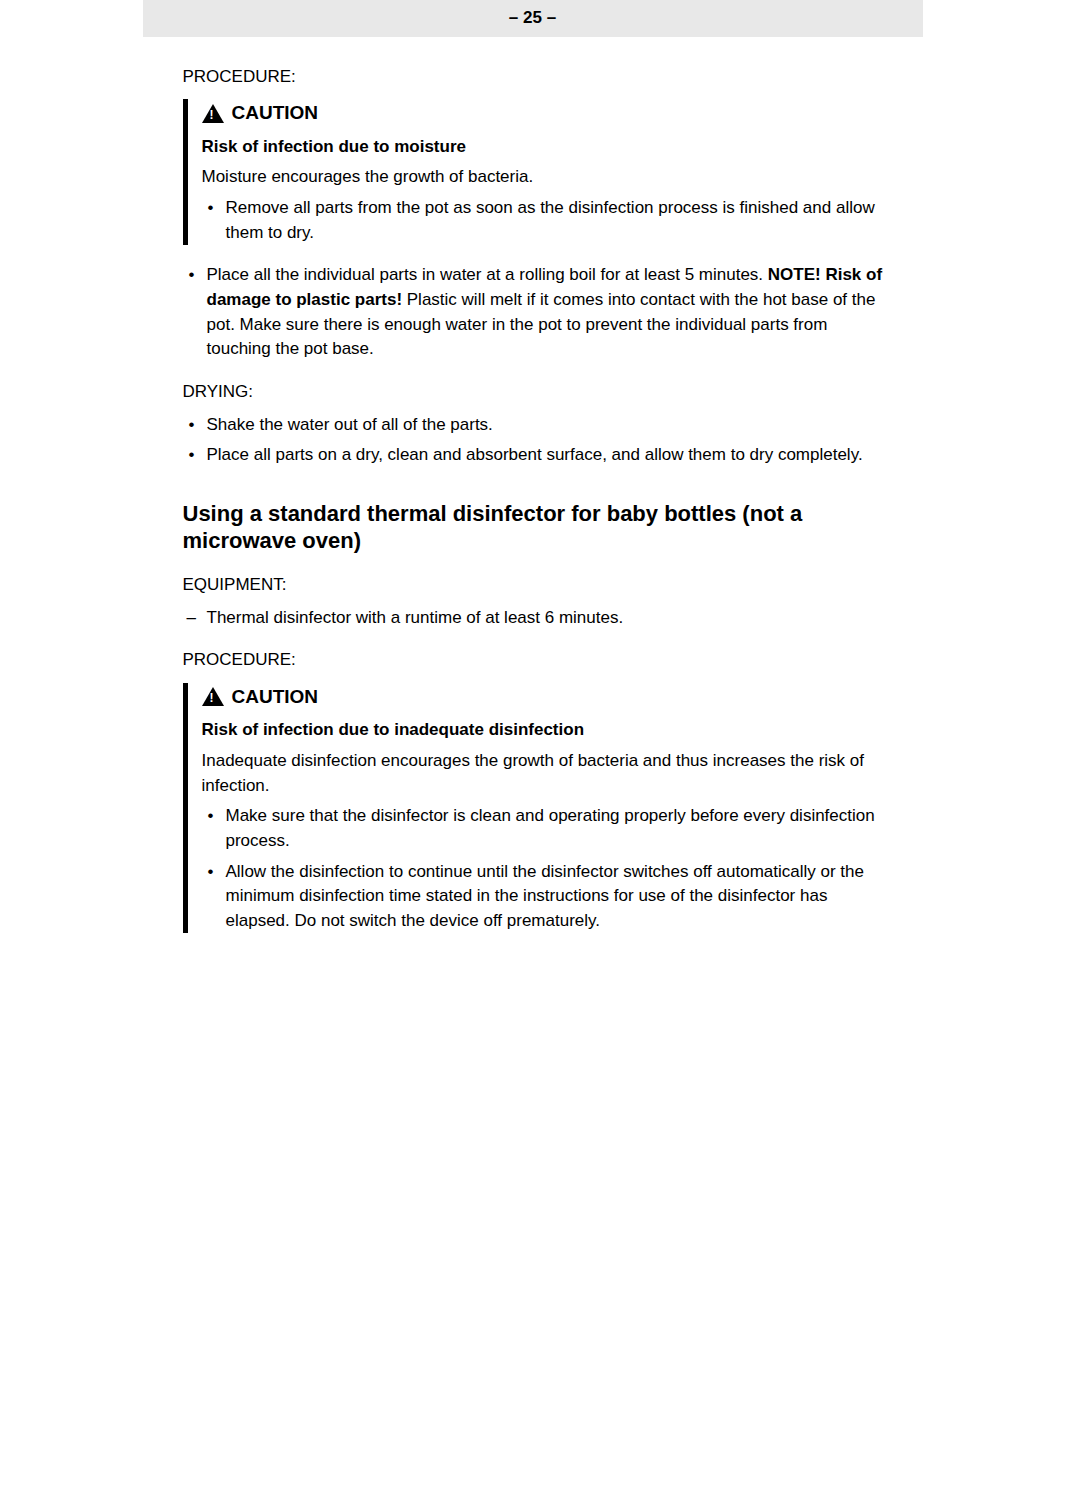– 25 –
PROCEDURE:
CAUTION
Risk of infection due to moisture
Moisture encourages the growth of bacteria.
Remove all parts from the pot as soon as the disinfection process is finished and allow them to dry.
Place all the individual parts in water at a rolling boil for at least 5 minutes. NOTE! Risk of damage to plastic parts! Plastic will melt if it comes into contact with the hot base of the pot. Make sure there is enough water in the pot to prevent the individual parts from touching the pot base.
DRYING:
Shake the water out of all of the parts.
Place all parts on a dry, clean and absorbent surface, and allow them to dry completely.
Using a standard thermal disinfector for baby bottles (not a microwave oven)
EQUIPMENT:
Thermal disinfector with a runtime of at least 6 minutes.
PROCEDURE:
CAUTION
Risk of infection due to inadequate disinfection
Inadequate disinfection encourages the growth of bacteria and thus increases the risk of infection.
Make sure that the disinfector is clean and operating properly before every disinfection process.
Allow the disinfection to continue until the disinfector switches off automatically or the minimum disinfection time stated in the instructions for use of the disinfector has elapsed. Do not switch the device off prematurely.